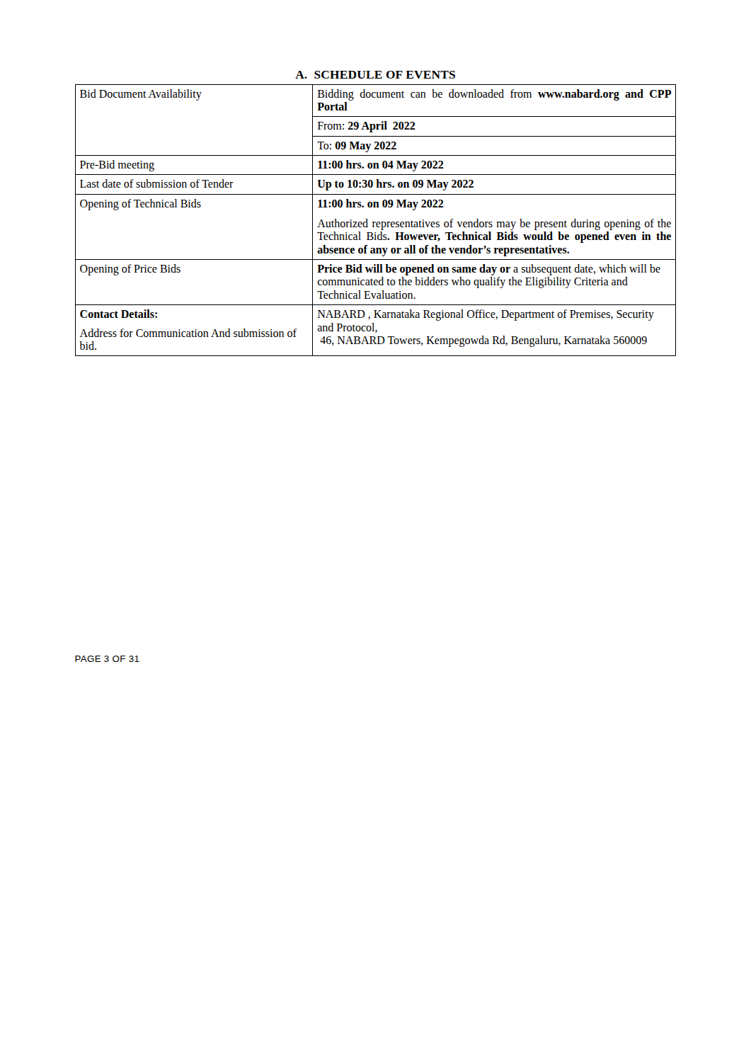A. SCHEDULE OF EVENTS
| Bid Document Availability | Bidding document can be downloaded from www.nabard.org and CPP Portal |
| From: 29 April 2022 |
| To: 09 May 2022 |
| Pre-Bid meeting | 11:00 hrs. on 04 May 2022 |
| Last date of submission of Tender | Up to 10:30 hrs. on 09 May 2022 |
| Opening of Technical Bids | 11:00 hrs. on 09 May 2022 Authorized representatives of vendors may be present during opening of the Technical Bids . However, Technical Bids would be opened even in the absence of any or all of the vendor’s representatives. |
| Opening of Price Bids | Price Bid will be opened on same day or a subsequent date, which will be communicated to the bidders who qualify the Eligibility Criteria and Technical Evaluation. |
| Contact Details: Address for Communication And submission of bid. | NABARD , Karnataka Regional Office, Department of Premises, Security and Protocol, 46, NABARD Towers, Kempegowda Rd, Bengaluru, Karnataka 560009 |
PAGE 3 OF 31